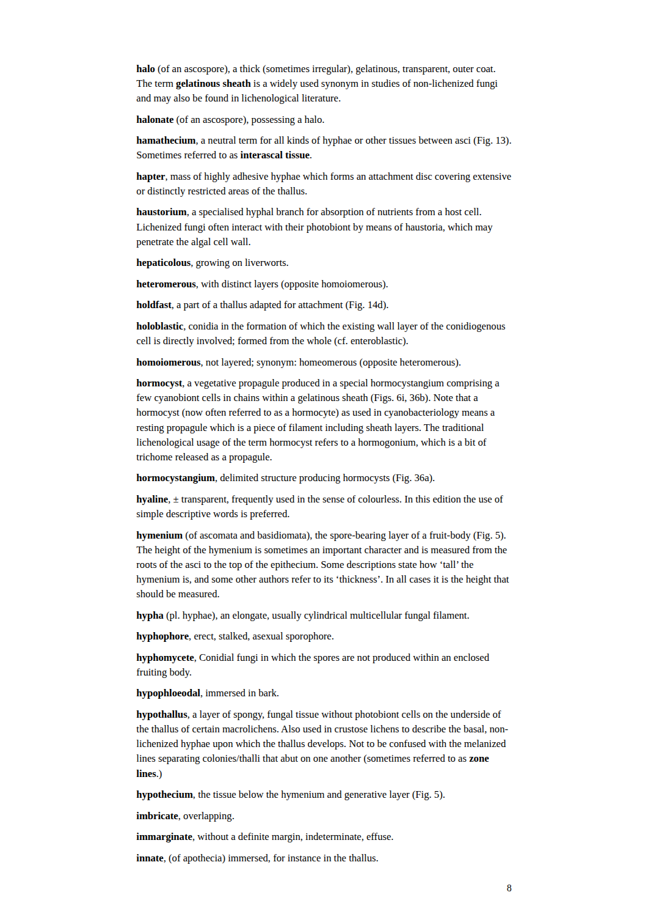halo (of an ascospore), a thick (sometimes irregular), gelatinous, transparent, outer coat. The term gelatinous sheath is a widely used synonym in studies of non-lichenized fungi and may also be found in lichenological literature.
halonate (of an ascospore), possessing a halo.
hamathecium, a neutral term for all kinds of hyphae or other tissues between asci (Fig. 13). Sometimes referred to as interascal tissue.
hapter, mass of highly adhesive hyphae which forms an attachment disc covering extensive or distinctly restricted areas of the thallus.
haustorium, a specialised hyphal branch for absorption of nutrients from a host cell. Lichenized fungi often interact with their photobiont by means of haustoria, which may penetrate the algal cell wall.
hepaticolous, growing on liverworts.
heteromerous, with distinct layers (opposite homoiomerous).
holdfast, a part of a thallus adapted for attachment (Fig. 14d).
holoblastic, conidia in the formation of which the existing wall layer of the conidiogenous cell is directly involved; formed from the whole (cf. enteroblastic).
homoiomerous, not layered; synonym: homeomerous (opposite heteromerous).
hormocyst, a vegetative propagule produced in a special hormocystangium comprising a few cyanobiont cells in chains within a gelatinous sheath (Figs. 6i, 36b). Note that a hormocyst (now often referred to as a hormocyte) as used in cyanobacteriology means a resting propagule which is a piece of filament including sheath layers. The traditional lichenological usage of the term hormocyst refers to a hormogonium, which is a bit of trichome released as a propagule.
hormocystangium, delimited structure producing hormocysts (Fig. 36a).
hyaline, ± transparent, frequently used in the sense of colourless. In this edition the use of simple descriptive words is preferred.
hymenium (of ascomata and basidiomata), the spore-bearing layer of a fruit-body (Fig. 5). The height of the hymenium is sometimes an important character and is measured from the roots of the asci to the top of the epithecium. Some descriptions state how ‘tall’ the hymenium is, and some other authors refer to its ‘thickness’. In all cases it is the height that should be measured.
hypha (pl. hyphae), an elongate, usually cylindrical multicellular fungal filament.
hyphophore, erect, stalked, asexual sporophore.
hyphomycete, Conidial fungi in which the spores are not produced within an enclosed fruiting body.
hypophloeodal, immersed in bark.
hypothallus, a layer of spongy, fungal tissue without photobiont cells on the underside of the thallus of certain macrolichens. Also used in crustose lichens to describe the basal, non-lichenized hyphae upon which the thallus develops. Not to be confused with the melanized lines separating colonies/thalli that abut on one another (sometimes referred to as zone lines.)
hypothecium, the tissue below the hymenium and generative layer (Fig. 5).
imbricate, overlapping.
immarginate, without a definite margin, indeterminate, effuse.
innate, (of apothecia) immersed, for instance in the thallus.
8